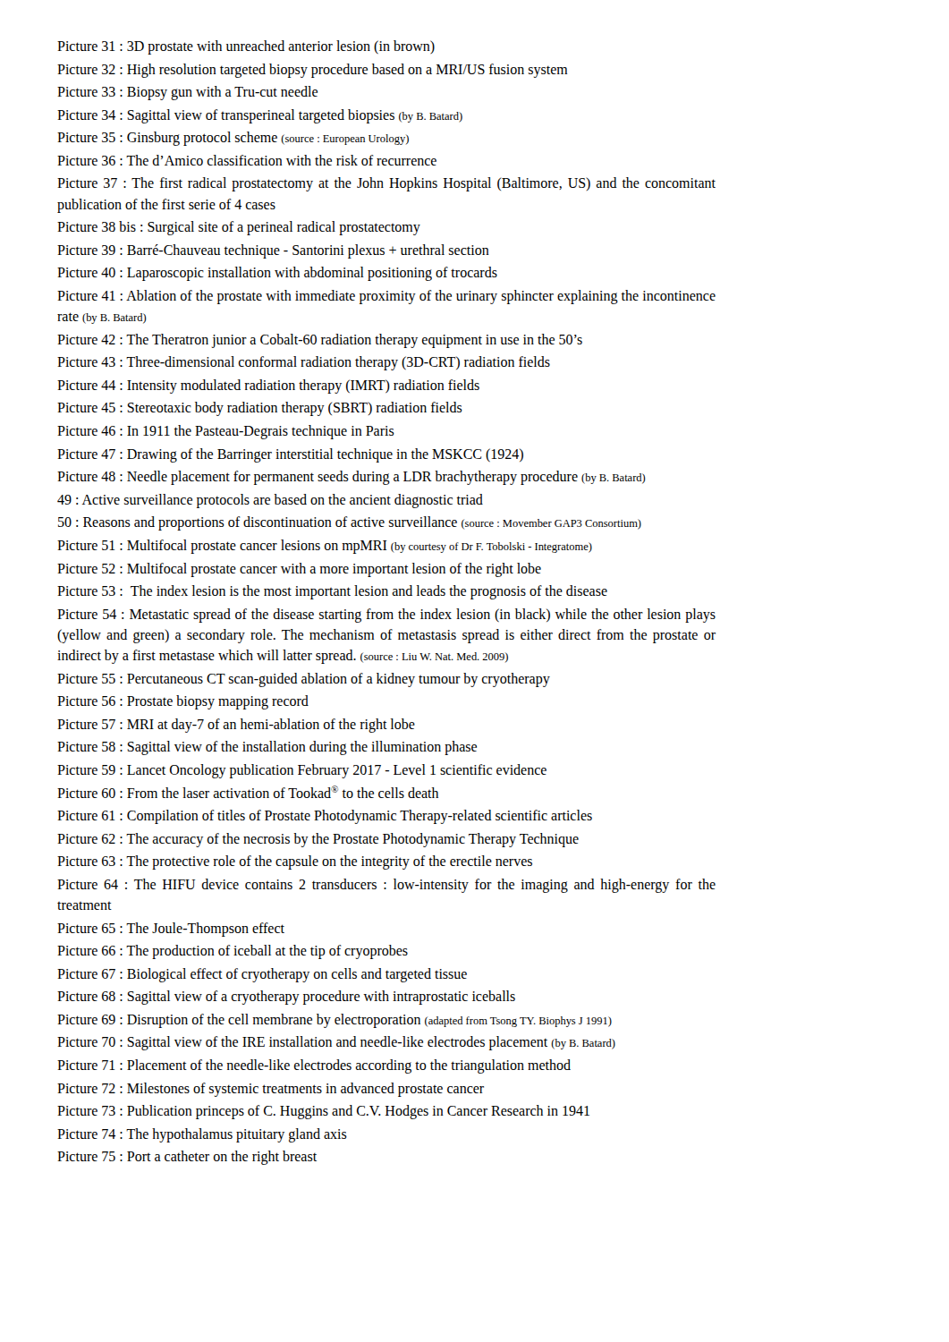Picture 31 : 3D prostate with unreached anterior lesion (in brown)
Picture 32 : High resolution targeted biopsy procedure based on a MRI/US fusion system
Picture 33 : Biopsy gun with a Tru-cut needle
Picture 34 : Sagittal view of transperineal targeted biopsies (by B. Batard)
Picture 35 : Ginsburg protocol scheme (source : European Urology)
Picture 36 : The d’Amico classification with the risk of recurrence
Picture 37 : The first radical prostatectomy at the John Hopkins Hospital (Baltimore, US) and the concomitant publication of the first serie of 4 cases
Picture 38 bis : Surgical site of a perineal radical prostatectomy
Picture 39 : Barré-Chauveau technique - Santorini plexus + urethral section
Picture 40 : Laparoscopic installation with abdominal positioning of trocards
Picture 41 : Ablation of the prostate with immediate proximity of the urinary sphincter explaining the incontinence rate (by B. Batard)
Picture 42 : The Theratron junior a Cobalt-60 radiation therapy equipment in use in the 50’s
Picture 43 : Three-dimensional conformal radiation therapy (3D-CRT) radiation fields
Picture 44 : Intensity modulated radiation therapy (IMRT) radiation fields
Picture 45 : Stereotaxic body radiation therapy (SBRT) radiation fields
Picture 46 : In 1911 the Pasteau-Degrais technique in Paris
Picture 47 : Drawing of the Barringer interstitial technique in the MSKCC (1924)
Picture 48 : Needle placement for permanent seeds during a LDR brachytherapy procedure (by B. Batard)
49 : Active surveillance protocols are based on the ancient diagnostic triad
50 : Reasons and proportions of discontinuation of active surveillance (source : Movember GAP3 Consortium)
Picture 51 : Multifocal prostate cancer lesions on mpMRI (by courtesy of Dr F. Tobolski - Integratome)
Picture 52 : Multifocal prostate cancer with a more important lesion of the right lobe
Picture 53 : The index lesion is the most important lesion and leads the prognosis of the disease
Picture 54 : Metastatic spread of the disease starting from the index lesion (in black) while the other lesion plays (yellow and green) a secondary role. The mechanism of metastasis spread is either direct from the prostate or indirect by a first metastase which will latter spread. (source : Liu W. Nat. Med. 2009)
Picture 55 : Percutaneous CT scan-guided ablation of a kidney tumour by cryotherapy
Picture 56 : Prostate biopsy mapping record
Picture 57 : MRI at day-7 of an hemi-ablation of the right lobe
Picture 58 : Sagittal view of the installation during the illumination phase
Picture 59 : Lancet Oncology publication February 2017 - Level 1 scientific evidence
Picture 60 : From the laser activation of Tookad® to the cells death
Picture 61 : Compilation of titles of Prostate Photodynamic Therapy-related scientific articles
Picture 62 : The accuracy of the necrosis by the Prostate Photodynamic Therapy Technique
Picture 63 : The protective role of the capsule on the integrity of the erectile nerves
Picture 64 : The HIFU device contains 2 transducers : low-intensity for the imaging and high-energy for the treatment
Picture 65 : The Joule-Thompson effect
Picture 66 : The production of iceball at the tip of cryoprobes
Picture 67 : Biological effect of cryotherapy on cells and targeted tissue
Picture 68 : Sagittal view of a cryotherapy procedure with intraprostatic iceballs
Picture 69 : Disruption of the cell membrane by electroporation (adapted from Tsong TY. Biophys J 1991)
Picture 70 : Sagittal view of the IRE installation and needle-like electrodes placement (by B. Batard)
Picture 71 : Placement of the needle-like electrodes according to the triangulation method
Picture 72 : Milestones of systemic treatments in advanced prostate cancer
Picture 73 : Publication princeps of C. Huggins and C.V. Hodges in Cancer Research in 1941
Picture 74 : The hypothalamus pituitary gland axis
Picture 75 : Port a catheter on the right breast